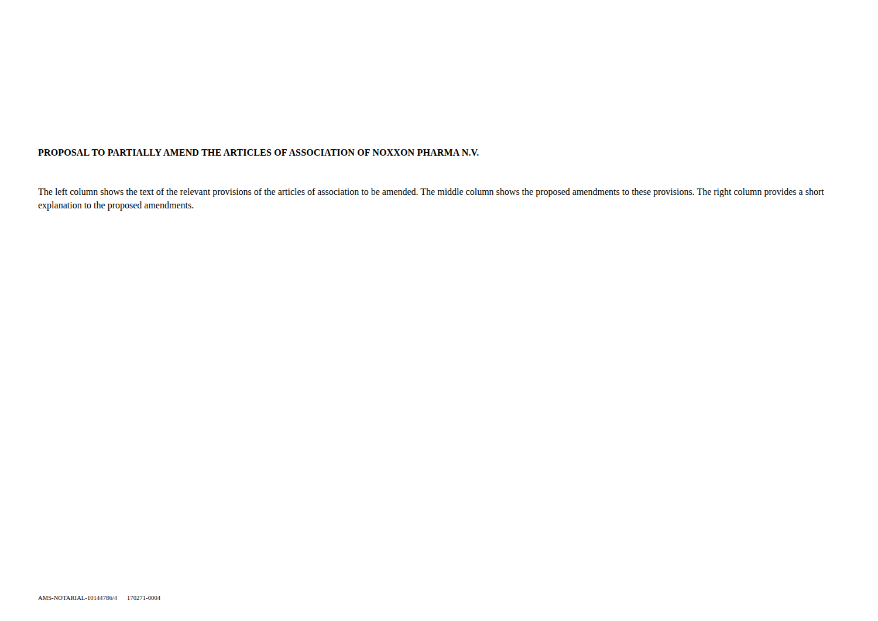PROPOSAL TO PARTIALLY AMEND THE ARTICLES OF ASSOCIATION OF NOXXON PHARMA N.V.
The left column shows the text of the relevant provisions of the articles of association to be amended. The middle column shows the proposed amendments to these provisions. The right column provides a short explanation to the proposed amendments.
AMS-NOTARIAL-10144786/4170271-0004